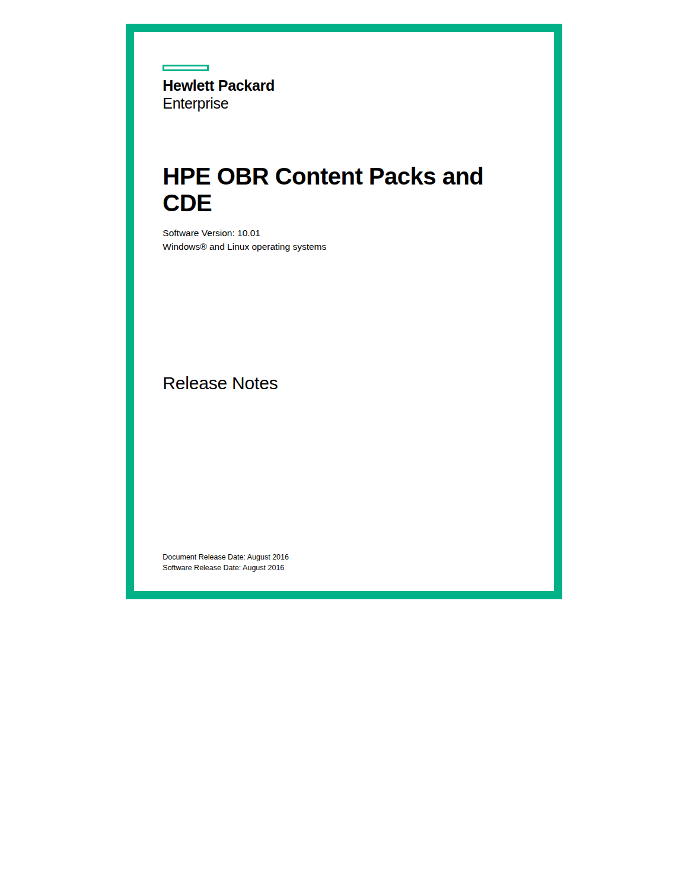Hewlett Packard
Enterprise
HPE OBR Content Packs and CDE
Software Version: 10.01
Windows® and Linux operating systems
Release Notes
Document Release Date: August 2016
Software Release Date: August 2016